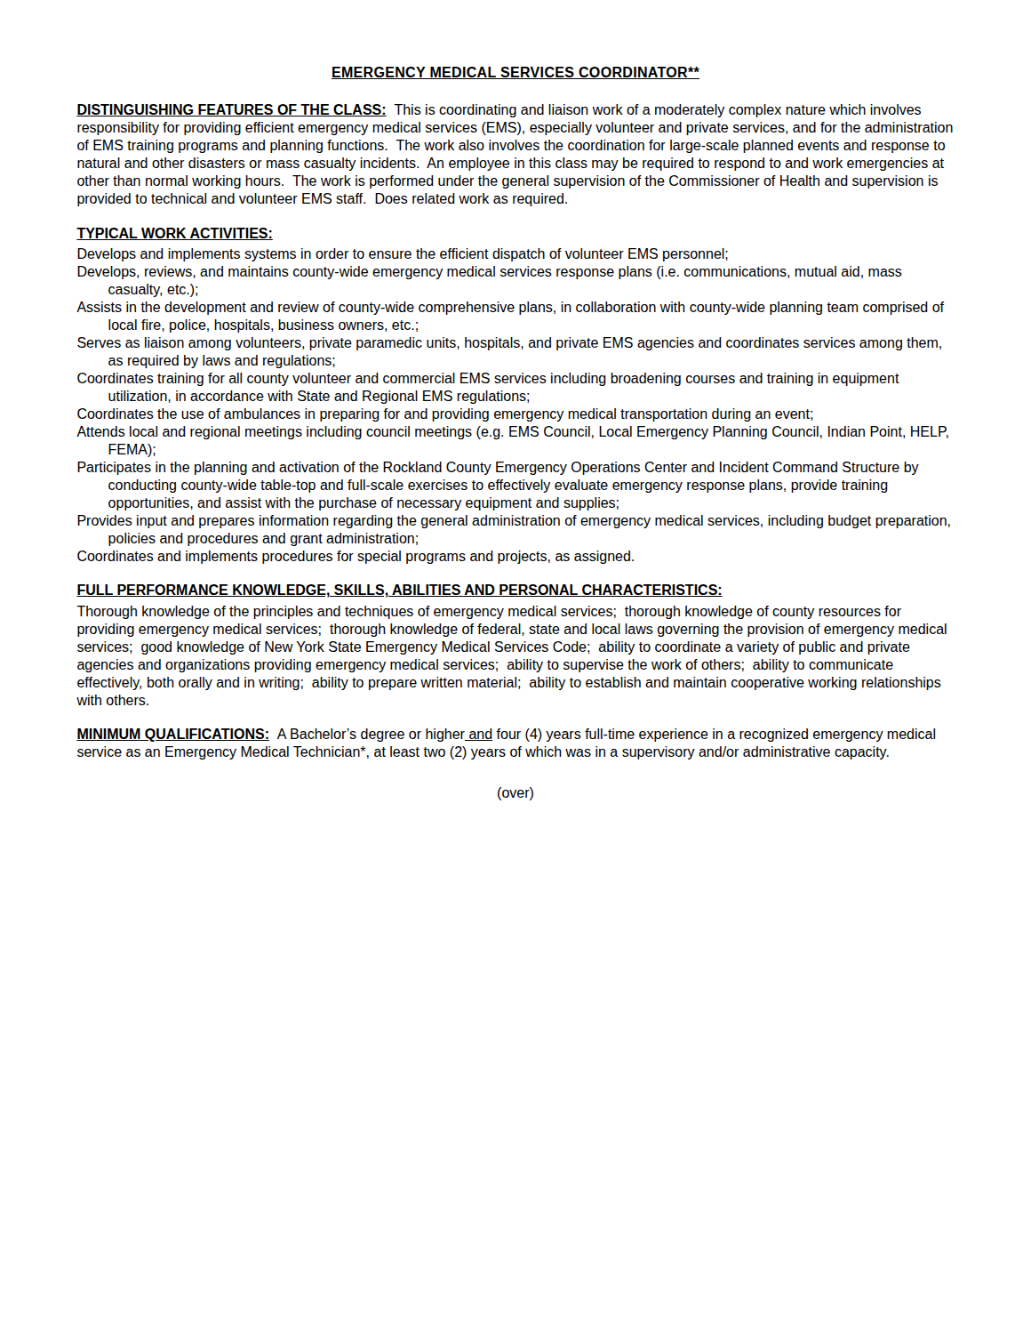EMERGENCY MEDICAL SERVICES COORDINATOR**
DISTINGUISHING FEATURES OF THE CLASS: This is coordinating and liaison work of a moderately complex nature which involves responsibility for providing efficient emergency medical services (EMS), especially volunteer and private services, and for the administration of EMS training programs and planning functions. The work also involves the coordination for large-scale planned events and response to natural and other disasters or mass casualty incidents. An employee in this class may be required to respond to and work emergencies at other than normal working hours. The work is performed under the general supervision of the Commissioner of Health and supervision is provided to technical and volunteer EMS staff. Does related work as required.
TYPICAL WORK ACTIVITIES:
Develops and implements systems in order to ensure the efficient dispatch of volunteer EMS personnel;
Develops, reviews, and maintains county-wide emergency medical services response plans (i.e. communications, mutual aid, mass casualty, etc.);
Assists in the development and review of county-wide comprehensive plans, in collaboration with county-wide planning team comprised of local fire, police, hospitals, business owners, etc.;
Serves as liaison among volunteers, private paramedic units, hospitals, and private EMS agencies and coordinates services among them, as required by laws and regulations;
Coordinates training for all county volunteer and commercial EMS services including broadening courses and training in equipment utilization, in accordance with State and Regional EMS regulations;
Coordinates the use of ambulances in preparing for and providing emergency medical transportation during an event;
Attends local and regional meetings including council meetings (e.g. EMS Council, Local Emergency Planning Council, Indian Point, HELP, FEMA);
Participates in the planning and activation of the Rockland County Emergency Operations Center and Incident Command Structure by conducting county-wide table-top and full-scale exercises to effectively evaluate emergency response plans, provide training opportunities, and assist with the purchase of necessary equipment and supplies;
Provides input and prepares information regarding the general administration of emergency medical services, including budget preparation, policies and procedures and grant administration;
Coordinates and implements procedures for special programs and projects, as assigned.
FULL PERFORMANCE KNOWLEDGE, SKILLS, ABILITIES AND PERSONAL CHARACTERISTICS:
Thorough knowledge of the principles and techniques of emergency medical services; thorough knowledge of county resources for providing emergency medical services; thorough knowledge of federal, state and local laws governing the provision of emergency medical services; good knowledge of New York State Emergency Medical Services Code; ability to coordinate a variety of public and private agencies and organizations providing emergency medical services; ability to supervise the work of others; ability to communicate effectively, both orally and in writing; ability to prepare written material; ability to establish and maintain cooperative working relationships with others.
MINIMUM QUALIFICATIONS: A Bachelor’s degree or higher and four (4) years full-time experience in a recognized emergency medical service as an Emergency Medical Technician*, at least two (2) years of which was in a supervisory and/or administrative capacity.
(over)